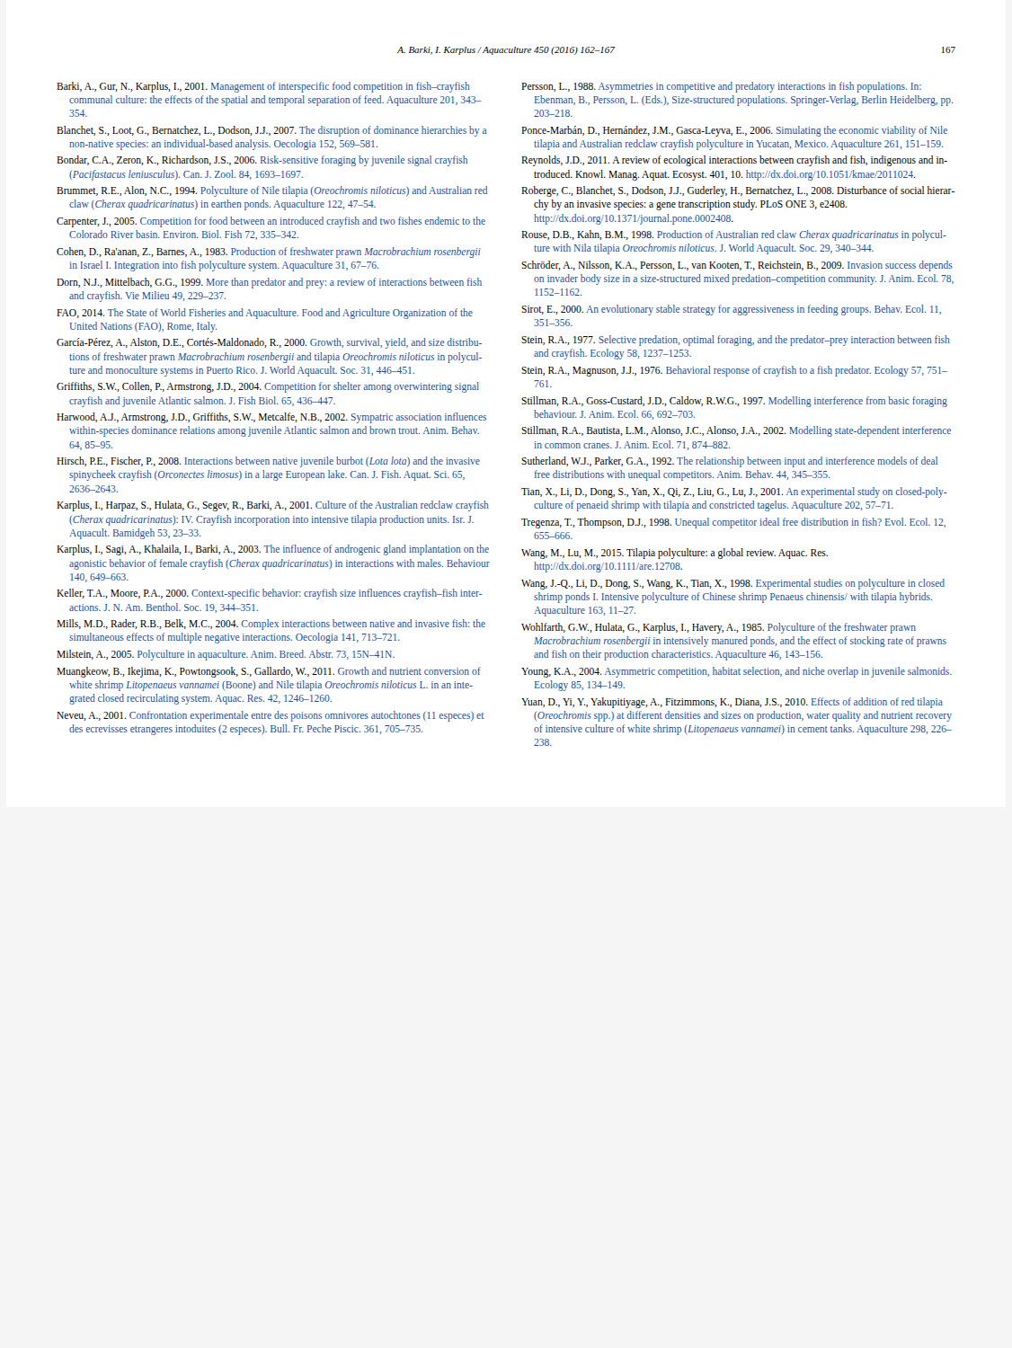A. Barki, I. Karplus / Aquaculture 450 (2016) 162–167 167
Barki, A., Gur, N., Karplus, I., 2001. Management of interspecific food competition in fish–crayfish communal culture: the effects of the spatial and temporal separation of feed. Aquaculture 201, 343–354.
Blanchet, S., Loot, G., Bernatchez, L., Dodson, J.J., 2007. The disruption of dominance hierarchies by a non-native species: an individual-based analysis. Oecologia 152, 569–581.
Bondar, C.A., Zeron, K., Richardson, J.S., 2006. Risk-sensitive foraging by juvenile signal crayfish (Pacifastacus leniusculus). Can. J. Zool. 84, 1693–1697.
Brummet, R.E., Alon, N.C., 1994. Polyculture of Nile tilapia (Oreochromis niloticus) and Australian red claw (Cherax quadricarinatus) in earthen ponds. Aquaculture 122, 47–54.
Carpenter, J., 2005. Competition for food between an introduced crayfish and two fishes endemic to the Colorado River basin. Environ. Biol. Fish 72, 335–342.
Cohen, D., Ra'anan, Z., Barnes, A., 1983. Production of freshwater prawn Macrobrachium rosenbergii in Israel I. Integration into fish polyculture system. Aquaculture 31, 67–76.
Dorn, N.J., Mittelbach, G.G., 1999. More than predator and prey: a review of interactions between fish and crayfish. Vie Milieu 49, 229–237.
FAO, 2014. The State of World Fisheries and Aquaculture. Food and Agriculture Organization of the United Nations (FAO), Rome, Italy.
García-Pérez, A., Alston, D.E., Cortés-Maldonado, R., 2000. Growth, survival, yield, and size distributions of freshwater prawn Macrobrachium rosenbergii and tilapia Oreochromis niloticus in polyculture and monoculture systems in Puerto Rico. J. World Aquacult. Soc. 31, 446–451.
Griffiths, S.W., Collen, P., Armstrong, J.D., 2004. Competition for shelter among overwintering signal crayfish and juvenile Atlantic salmon. J. Fish Biol. 65, 436–447.
Harwood, A.J., Armstrong, J.D., Griffiths, S.W., Metcalfe, N.B., 2002. Sympatric association influences within-species dominance relations among juvenile Atlantic salmon and brown trout. Anim. Behav. 64, 85–95.
Hirsch, P.E., Fischer, P., 2008. Interactions between native juvenile burbot (Lota lota) and the invasive spinycheek crayfish (Orconectes limosus) in a large European lake. Can. J. Fish. Aquat. Sci. 65, 2636–2643.
Karplus, I., Harpaz, S., Hulata, G., Segev, R., Barki, A., 2001. Culture of the Australian redclaw crayfish (Cherax quadricarinatus): IV. Crayfish incorporation into intensive tilapia production units. Isr. J. Aquacult. Bamidgeh 53, 23–33.
Karplus, I., Sagi, A., Khalaila, I., Barki, A., 2003. The influence of androgenic gland implantation on the agonistic behavior of female crayfish (Cherax quadricarinatus) in interactions with males. Behaviour 140, 649–663.
Keller, T.A., Moore, P.A., 2000. Context-specific behavior: crayfish size influences crayfish–fish interactions. J. N. Am. Benthol. Soc. 19, 344–351.
Mills, M.D., Rader, R.B., Belk, M.C., 2004. Complex interactions between native and invasive fish: the simultaneous effects of multiple negative interactions. Oecologia 141, 713–721.
Milstein, A., 2005. Polyculture in aquaculture. Anim. Breed. Abstr. 73, 15N–41N.
Muangkeow, B., Ikejima, K., Powtongsook, S., Gallardo, W., 2011. Growth and nutrient conversion of white shrimp Litopenaeus vannamei (Boone) and Nile tilapia Oreochromis niloticus L. in an integrated closed recirculating system. Aquac. Res. 42, 1246–1260.
Neveu, A., 2001. Confrontation experimentale entre des poisons omnivores autochtones (11 especes) et des ecrevisses etrangeres intoduites (2 especes). Bull. Fr. Peche Piscic. 361, 705–735.
Persson, L., 1988. Asymmetries in competitive and predatory interactions in fish populations. In: Ebenman, B., Persson, L. (Eds.), Size-structured populations. Springer-Verlag, Berlin Heidelberg, pp. 203–218.
Ponce-Marbán, D., Hernández, J.M., Gasca-Leyva, E., 2006. Simulating the economic viability of Nile tilapia and Australian redclaw crayfish polyculture in Yucatan, Mexico. Aquaculture 261, 151–159.
Reynolds, J.D., 2011. A review of ecological interactions between crayfish and fish, indigenous and introduced. Knowl. Manag. Aquat. Ecosyst. 401, 10. http://dx.doi.org/10.1051/kmae/2011024.
Roberge, C., Blanchet, S., Dodson, J.J., Guderley, H., Bernatchez, L., 2008. Disturbance of social hierarchy by an invasive species: a gene transcription study. PLoS ONE 3, e2408. http://dx.doi.org/10.1371/journal.pone.0002408.
Rouse, D.B., Kahn, B.M., 1998. Production of Australian red claw Cherax quadricarinatus in polyculture with Nila tilapia Oreochromis niloticus. J. World Aquacult. Soc. 29, 340–344.
Schröder, A., Nilsson, K.A., Persson, L., van Kooten, T., Reichstein, B., 2009. Invasion success depends on invader body size in a size-structured mixed predation–competition community. J. Anim. Ecol. 78, 1152–1162.
Sirot, E., 2000. An evolutionary stable strategy for aggressiveness in feeding groups. Behav. Ecol. 11, 351–356.
Stein, R.A., 1977. Selective predation, optimal foraging, and the predator–prey interaction between fish and crayfish. Ecology 58, 1237–1253.
Stein, R.A., Magnuson, J.J., 1976. Behavioral response of crayfish to a fish predator. Ecology 57, 751–761.
Stillman, R.A., Goss-Custard, J.D., Caldow, R.W.G., 1997. Modelling interference from basic foraging behaviour. J. Anim. Ecol. 66, 692–703.
Stillman, R.A., Bautista, L.M., Alonso, J.C., Alonso, J.A., 2002. Modelling state-dependent interference in common cranes. J. Anim. Ecol. 71, 874–882.
Sutherland, W.J., Parker, G.A., 1992. The relationship between input and interference models of deal free distributions with unequal competitors. Anim. Behav. 44, 345–355.
Tian, X., Li, D., Dong, S., Yan, X., Qi, Z., Liu, G., Lu, J., 2001. An experimental study on closed-polyculture of penaeid shrimp with tilapia and constricted tagelus. Aquaculture 202, 57–71.
Tregenza, T., Thompson, D.J., 1998. Unequal competitor ideal free distribution in fish? Evol. Ecol. 12, 655–666.
Wang, M., Lu, M., 2015. Tilapia polyculture: a global review. Aquac. Res. http://dx.doi.org/10.1111/are.12708.
Wang, J.-Q., Li, D., Dong, S., Wang, K., Tian, X., 1998. Experimental studies on polyculture in closed shrimp ponds I. Intensive polyculture of Chinese shrimp Penaeus chinensis/ with tilapia hybrids. Aquaculture 163, 11–27.
Wohlfarth, G.W., Hulata, G., Karplus, I., Havery, A., 1985. Polyculture of the freshwater prawn Macrobrachium rosenbergii in intensively manured ponds, and the effect of stocking rate of prawns and fish on their production characteristics. Aquaculture 46, 143–156.
Young, K.A., 2004. Asymmetric competition, habitat selection, and niche overlap in juvenile salmonids. Ecology 85, 134–149.
Yuan, D., Yi, Y., Yakupitiyage, A., Fitzimmons, K., Diana, J.S., 2010. Effects of addition of red tilapia (Oreochromis spp.) at different densities and sizes on production, water quality and nutrient recovery of intensive culture of white shrimp (Litopenaeus vannamei) in cement tanks. Aquaculture 298, 226–238.